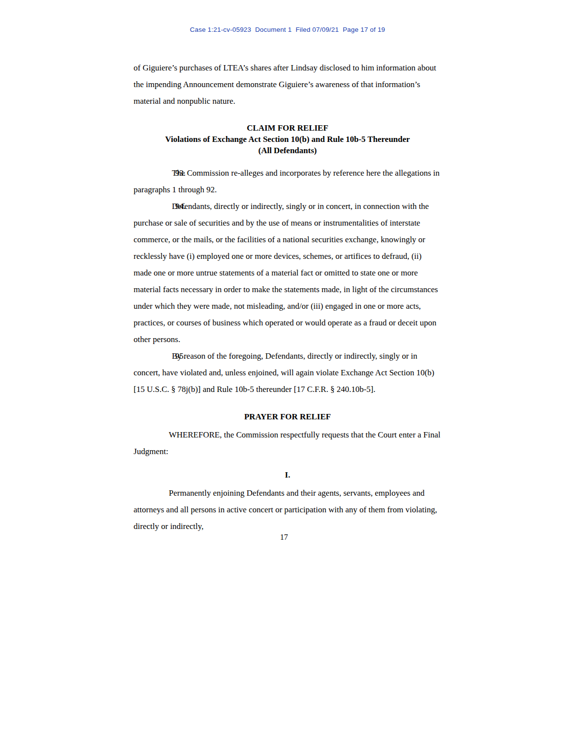Case 1:21-cv-05923 Document 1 Filed 07/09/21 Page 17 of 19
of Giguiere’s purchases of LTEA’s shares after Lindsay disclosed to him information about the impending Announcement demonstrate Giguiere’s awareness of that information’s material and nonpublic nature.
CLAIM FOR RELIEF
Violations of Exchange Act Section 10(b) and Rule 10b-5 Thereunder
(All Defendants)
93. The Commission re-alleges and incorporates by reference here the allegations in paragraphs 1 through 92.
94. Defendants, directly or indirectly, singly or in concert, in connection with the purchase or sale of securities and by the use of means or instrumentalities of interstate commerce, or the mails, or the facilities of a national securities exchange, knowingly or recklessly have (i) employed one or more devices, schemes, or artifices to defraud, (ii) made one or more untrue statements of a material fact or omitted to state one or more material facts necessary in order to make the statements made, in light of the circumstances under which they were made, not misleading, and/or (iii) engaged in one or more acts, practices, or courses of business which operated or would operate as a fraud or deceit upon other persons.
95. By reason of the foregoing, Defendants, directly or indirectly, singly or in concert, have violated and, unless enjoined, will again violate Exchange Act Section 10(b) [15 U.S.C. § 78j(b)] and Rule 10b-5 thereunder [17 C.F.R. § 240.10b-5].
PRAYER FOR RELIEF
WHEREFORE, the Commission respectfully requests that the Court enter a Final Judgment:
I.
Permanently enjoining Defendants and their agents, servants, employees and attorneys and all persons in active concert or participation with any of them from violating, directly or indirectly,
17